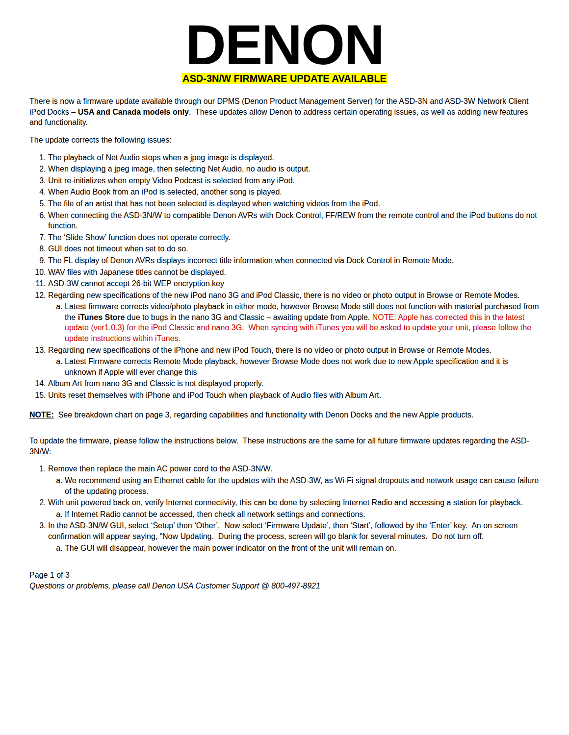DENON
ASD-3N/W FIRMWARE UPDATE AVAILABLE
There is now a firmware update available through our DPMS (Denon Product Management Server) for the ASD-3N and ASD-3W Network Client iPod Docks – USA and Canada models only. These updates allow Denon to address certain operating issues, as well as adding new features and functionality.
The update corrects the following issues:
The playback of Net Audio stops when a jpeg image is displayed.
When displaying a jpeg image, then selecting Net Audio, no audio is output.
Unit re-initializes when empty Video Podcast is selected from any iPod.
When Audio Book from an iPod is selected, another song is played.
The file of an artist that has not been selected is displayed when watching videos from the iPod.
When connecting the ASD-3N/W to compatible Denon AVRs with Dock Control, FF/REW from the remote control and the iPod buttons do not function.
The ‘Slide Show’ function does not operate correctly.
GUI does not timeout when set to do so.
The FL display of Denon AVRs displays incorrect title information when connected via Dock Control in Remote Mode.
WAV files with Japanese titles cannot be displayed.
ASD-3W cannot accept 26-bit WEP encryption key
Regarding new specifications of the new iPod nano 3G and iPod Classic, there is no video or photo output in Browse or Remote Modes.
Latest firmware corrects video/photo playback in either mode, however Browse Mode still does not function with material purchased from the iTunes Store due to bugs in the nano 3G and Classic – awaiting update from Apple. NOTE: Apple has corrected this in the latest update (ver1.0.3) for the iPod Classic and nano 3G. When syncing with iTunes you will be asked to update your unit, please follow the update instructions within iTunes.
Regarding new specifications of the iPhone and new iPod Touch, there is no video or photo output in Browse or Remote Modes.
Latest Firmware corrects Remote Mode playback, however Browse Mode does not work due to new Apple specification and it is unknown if Apple will ever change this
Album Art from nano 3G and Classic is not displayed properly.
Units reset themselves with iPhone and iPod Touch when playback of Audio files with Album Art.
NOTE: See breakdown chart on page 3, regarding capabilities and functionality with Denon Docks and the new Apple products.
To update the firmware, please follow the instructions below. These instructions are the same for all future firmware updates regarding the ASD-3N/W:
Remove then replace the main AC power cord to the ASD-3N/W.
We recommend using an Ethernet cable for the updates with the ASD-3W, as Wi-Fi signal dropouts and network usage can cause failure of the updating process.
With unit powered back on, verify Internet connectivity, this can be done by selecting Internet Radio and accessing a station for playback.
If Internet Radio cannot be accessed, then check all network settings and connections.
In the ASD-3N/W GUI, select ‘Setup’ then ‘Other’. Now select ‘Firmware Update’, then ‘Start’, followed by the ‘Enter’ key. An on screen confirmation will appear saying, “Now Updating. During the process, screen will go blank for several minutes. Do not turn off.
The GUI will disappear, however the main power indicator on the front of the unit will remain on.
Page 1 of 3
Questions or problems, please call Denon USA Customer Support @ 800-497-8921